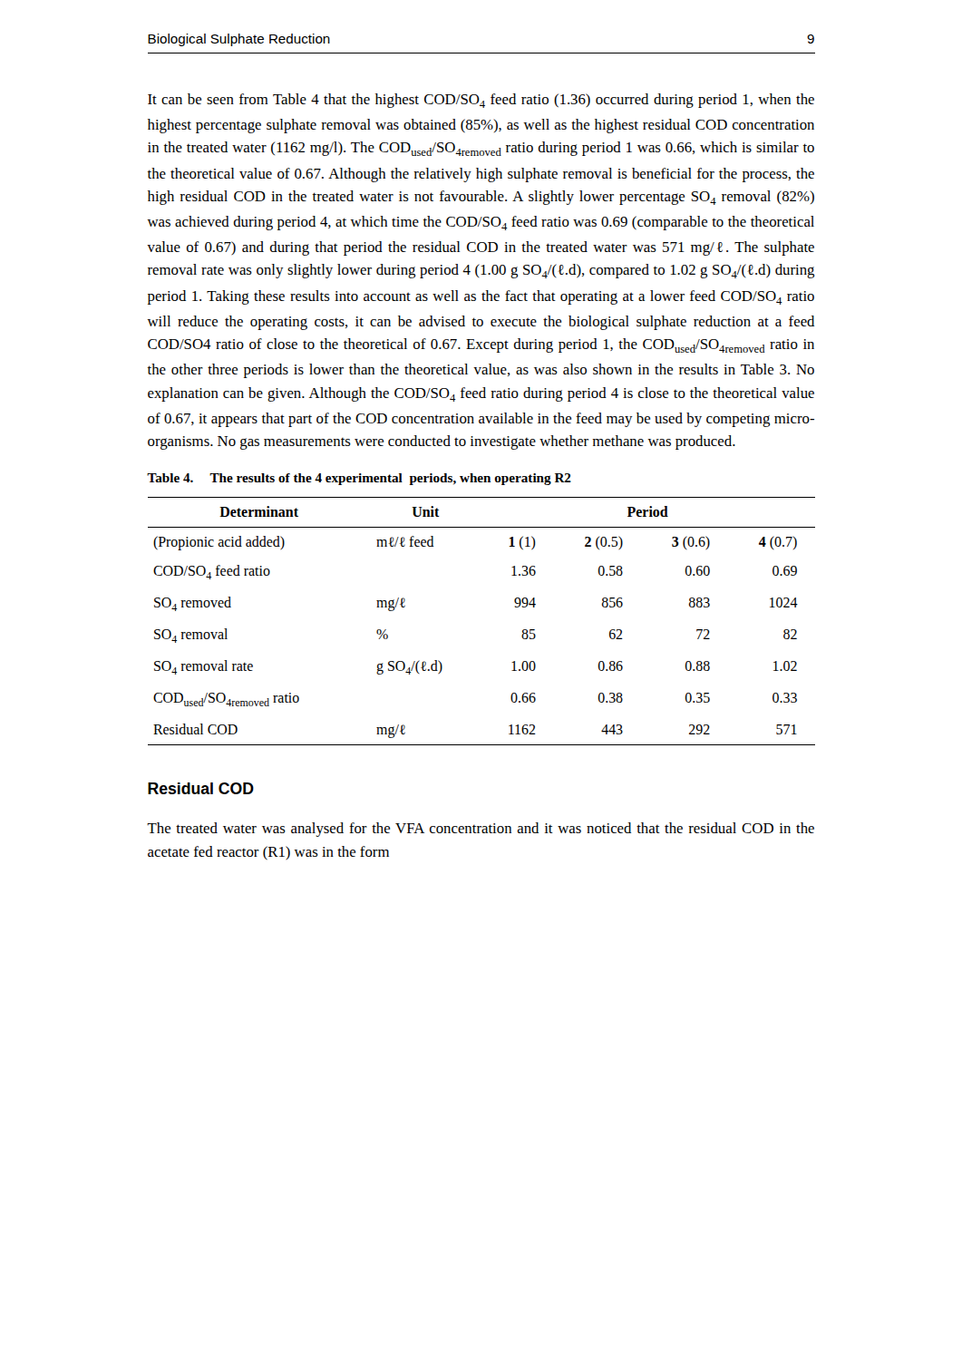Biological Sulphate Reduction 9
It can be seen from Table 4 that the highest COD/SO4 feed ratio (1.36) occurred during period 1, when the highest percentage sulphate removal was obtained (85%), as well as the highest residual COD concentration in the treated water (1162 mg/l). The CODused/SO4removed ratio during period 1 was 0.66, which is similar to the theoretical value of 0.67. Although the relatively high sulphate removal is beneficial for the process, the high residual COD in the treated water is not favourable. A slightly lower percentage SO4 removal (82%) was achieved during period 4, at which time the COD/SO4 feed ratio was 0.69 (comparable to the theoretical value of 0.67) and during that period the residual COD in the treated water was 571 mg/ℓ. The sulphate removal rate was only slightly lower during period 4 (1.00 g SO4/(ℓ.d), compared to 1.02 g SO4/(ℓ.d) during period 1. Taking these results into account as well as the fact that operating at a lower feed COD/SO4 ratio will reduce the operating costs, it can be advised to execute the biological sulphate reduction at a feed COD/SO4 ratio of close to the theoretical of 0.67. Except during period 1, the CODused/SO4removed ratio in the other three periods is lower than the theoretical value, as was also shown in the results in Table 3. No explanation can be given. Although the COD/SO4 feed ratio during period 4 is close to the theoretical value of 0.67, it appears that part of the COD concentration available in the feed may be used by competing micro-organisms. No gas measurements were conducted to investigate whether methane was produced.
Table 4. The results of the 4 experimental periods, when operating R2
| Determinant | Unit | Period |
| --- | --- | --- |
| (Propionic acid added) | mℓ/ℓ feed | 1 (1) | 2 (0.5) | 3 (0.6) | 4 (0.7) |
| COD/SO 4 feed ratio | | 1.36 | 0.58 | 0.60 | 0.69 |
| SO 4 removed | mg/ℓ | 994 | 856 | 883 | 1024 |
| SO 4 removal | % | 85 | 62 | 72 | 82 |
| SO 4 removal rate | g SO 4 /(ℓ.d) | 1.00 | 0.86 | 0.88 | 1.02 |
| COD used /SO 4remo ved ratio | | 0.66 | 0.38 | 0.35 | 0.33 |
| Residual COD | mg/ℓ | 1162 | 443 | 292 | 571 |
Residual COD
The treated water was analysed for the VFA concentration and it was noticed that the residual COD in the acetate fed reactor (R1) was in the form